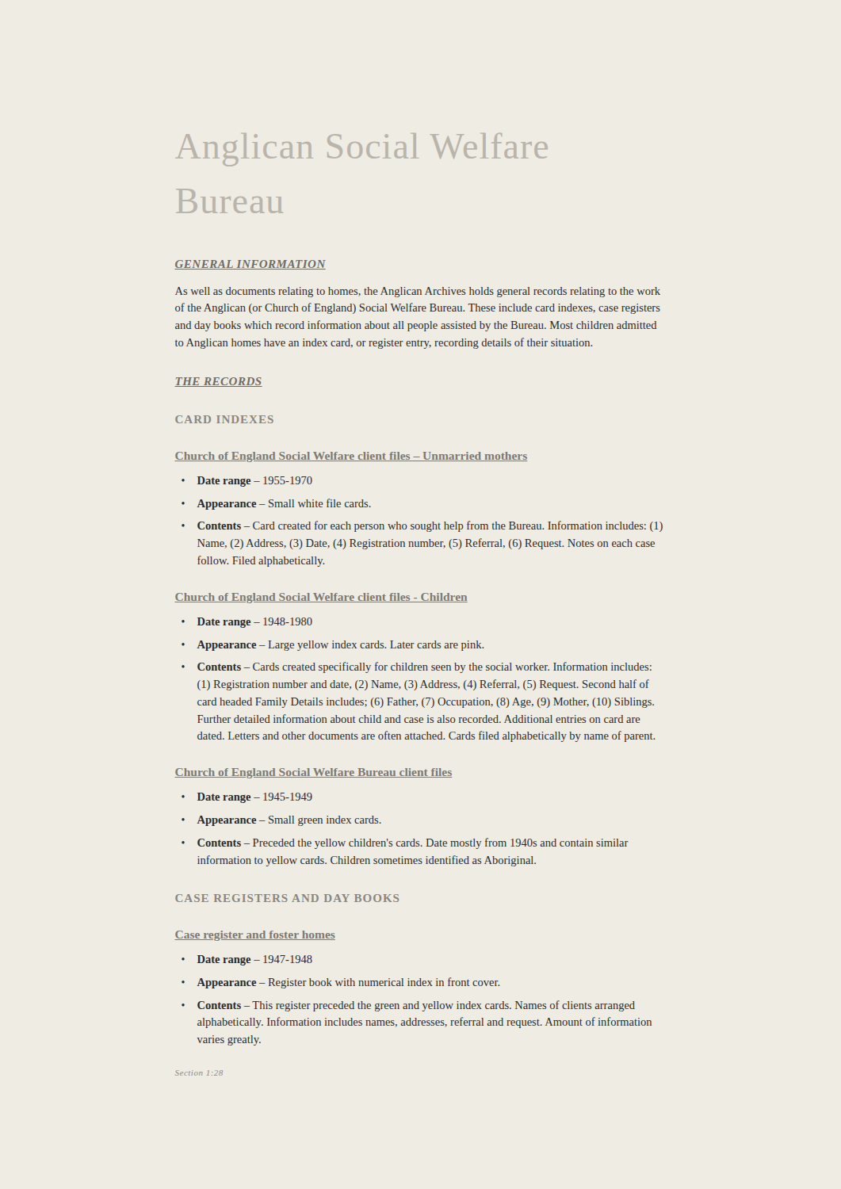Anglican Social Welfare Bureau
GENERAL INFORMATION
As well as documents relating to homes, the Anglican Archives holds general records relating to the work of the Anglican (or Church of England) Social Welfare Bureau. These include card indexes, case registers and day books which record information about all people assisted by the Bureau. Most children admitted to Anglican homes have an index card, or register entry, recording details of their situation.
THE RECORDS
CARD INDEXES
Church of England Social Welfare client files – Unmarried mothers
Date range – 1955-1970
Appearance – Small white file cards.
Contents – Card created for each person who sought help from the Bureau. Information includes: (1) Name, (2) Address, (3) Date, (4) Registration number, (5) Referral, (6) Request. Notes on each case follow. Filed alphabetically.
Church of England Social Welfare client files - Children
Date range – 1948-1980
Appearance – Large yellow index cards. Later cards are pink.
Contents – Cards created specifically for children seen by the social worker. Information includes: (1) Registration number and date, (2) Name, (3) Address, (4) Referral, (5) Request. Second half of card headed Family Details includes; (6) Father, (7) Occupation, (8) Age, (9) Mother, (10) Siblings. Further detailed information about child and case is also recorded. Additional entries on card are dated. Letters and other documents are often attached. Cards filed alphabetically by name of parent.
Church of England Social Welfare Bureau client files
Date range – 1945-1949
Appearance – Small green index cards.
Contents – Preceded the yellow children's cards. Date mostly from 1940s and contain similar information to yellow cards. Children sometimes identified as Aboriginal.
CASE REGISTERS AND DAY BOOKS
Case register and foster homes
Date range – 1947-1948
Appearance – Register book with numerical index in front cover.
Contents – This register preceded the green and yellow index cards. Names of clients arranged alphabetically. Information includes names, addresses, referral and request. Amount of information varies greatly.
Section 1:28